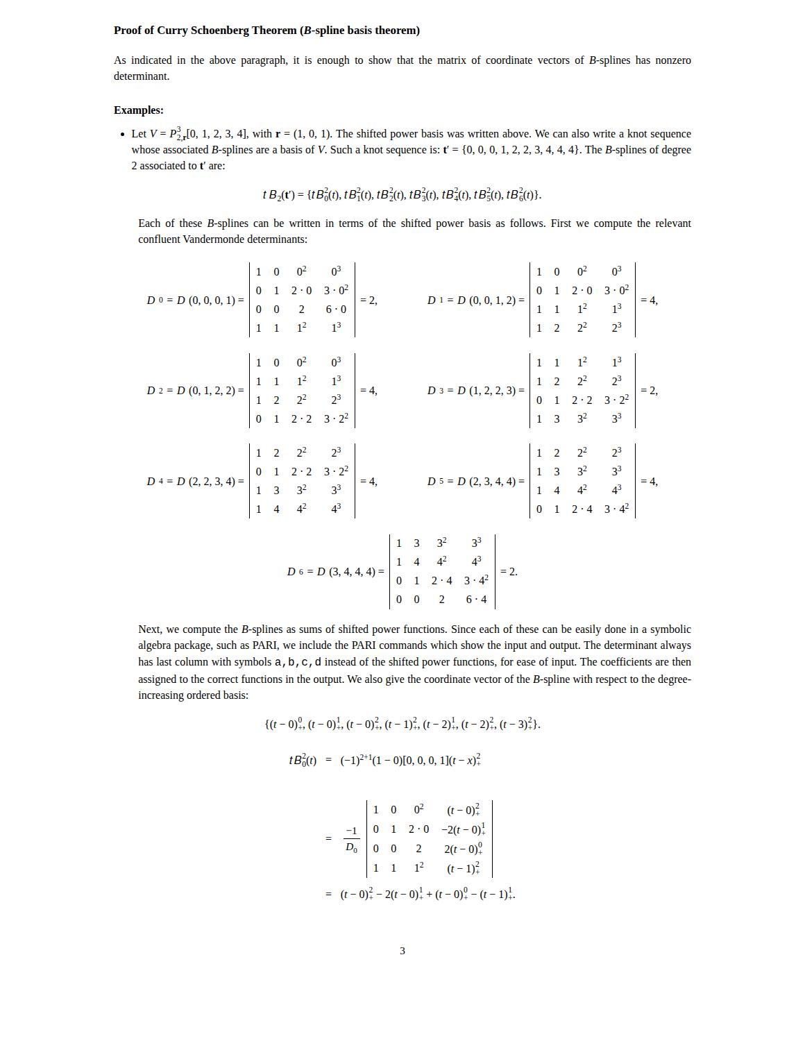Proof of Curry Schoenberg Theorem (B-spline basis theorem)
As indicated in the above paragraph, it is enough to show that the matrix of coordinate vectors of B-splines has nonzero determinant.
Examples:
Let V = P 32,r[0, 1, 2, 3, 4], with r = (1, 0, 1). The shifted power basis was written above. We can also write a knot sequence whose associated B-splines are a basis of V. Such a knot sequence is: t′ = {0, 0, 0, 1, 2, 2, 3, 4, 4, 4}. The B-splines of degree 2 associated to t′ are:
𝑡   𝐵2(t′) = {𝑡 𝐵 20(t), 𝑡 𝐵 21(t), 𝑡 𝐵 22(t), 𝑡 𝐵 23(t), 𝑡 𝐵 24(t), 𝑡 𝐵 25(t), 𝑡 𝐵 26(t)}.
Each of these B-splines can be written in terms of the shifted power basis as follows. First we compute the relevant confluent Vandermonde determinants:
D0 = D(0, 0, 0, 1) =
| 1 | 0 | 0 2 | 0 3 |
| 0 | 1 | 2 · 0 | 3 · 0 2 |
| 0 | 0 | 2 | 6 · 0 |
| 1 | 1 | 1 2 | 1 3 |
= 2, D1 = D(0, 0, 1, 2) =
| 1 | 0 | 0 2 | 0 3 |
| 0 | 1 | 2 · 0 | 3 · 0 2 |
| 1 | 1 | 1 2 | 1 3 |
| 1 | 2 | 2 2 | 2 3 |
= 4,
D2 = D(0, 1, 2, 2) =
| 1 | 0 | 0 2 | 0 3 |
| 1 | 1 | 1 2 | 1 3 |
| 1 | 2 | 2 2 | 2 3 |
| 0 | 1 | 2 · 2 | 3 · 2 2 |
= 4, D3 = D(1, 2, 2, 3) =
| 1 | 1 | 1 2 | 1 3 |
| 1 | 2 | 2 2 | 2 3 |
| 0 | 1 | 2 · 2 | 3 · 2 2 |
| 1 | 3 | 3 2 | 3 3 |
= 2,
D4 = D(2, 2, 3, 4) =
| 1 | 2 | 2 2 | 2 3 |
| 0 | 1 | 2 · 2 | 3 · 2 2 |
| 1 | 3 | 3 2 | 3 3 |
| 1 | 4 | 4 2 | 4 3 |
= 4, D5 = D(2, 3, 4, 4) =
| 1 | 2 | 2 2 | 2 3 |
| 1 | 3 | 3 2 | 3 3 |
| 1 | 4 | 4 2 | 4 3 |
| 0 | 1 | 2 · 4 | 3 · 4 2 |
= 4,
D6 = D(3, 4, 4, 4) =
| 1 | 3 | 3 2 | 3 3 |
| 1 | 4 | 4 2 | 4 3 |
| 0 | 1 | 2 · 4 | 3 · 4 2 |
| 0 | 0 | 2 | 6 · 4 |
= 2.
Next, we compute the B-splines as sums of shifted power functions. Since each of these can be easily done in a symbolic algebra package, such as PARI, we include the PARI commands which show the input and output. The determinant always has last column with symbols a,b,c,d instead of the shifted power functions, for ease of input. The coefficients are then assigned to the correct functions in the output. We also give the coordinate vector of the B-spline with respect to the degree-increasing ordered basis:
{(t − 0)0+, (t − 0)1+, (t − 0)2+, (t − 1)2+, (t − 2)1+, (t − 2)2+, (t − 3)2+}.
| 𝑡 𝐵 2 0 ( t ) | = | (−1) 2+1 (1 − 0)[0, 0, 0, 1]( t − x ) 2 + |
| | = | −1 D 0 / 1 / 0 / 0 2 / ( t − 0) 2 + / / 0 / 1 / 2 · 0 / −2( t − 0) 1 + / / 0 / 0 / 2 / 2( t − 0) 0 + / / 1 / 1 / 1 2 / ( t − 1) 2 + / |
| | = | ( t − 0) 2 + − 2( t − 0) 1 + + ( t − 0) 0 + − ( t − 1) 1 + . |
3